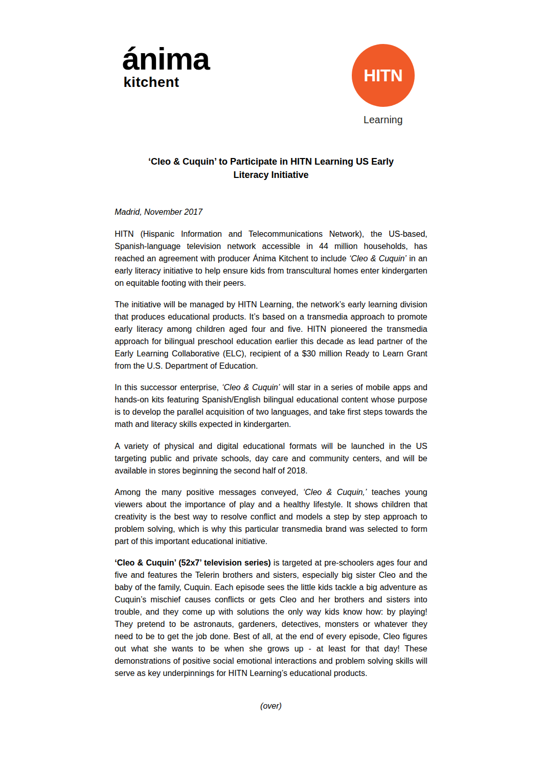ánima
kitchent
HITN
Learning
‘Cleo & Cuquin’ to Participate in HITN Learning US Early Literacy Initiative
Madrid, November 2017
HITN (Hispanic Information and Telecommunications Network), the US-based, Spanish-language television network accessible in 44 million households, has reached an agreement with producer Ánima Kitchent to include ‘Cleo & Cuquin’ in an early literacy initiative to help ensure kids from transcultural homes enter kindergarten on equitable footing with their peers.
The initiative will be managed by HITN Learning, the network’s early learning division that produces educational products. It’s based on a transmedia approach to promote early literacy among children aged four and five. HITN pioneered the transmedia approach for bilingual preschool education earlier this decade as lead partner of the Early Learning Collaborative (ELC), recipient of a $30 million Ready to Learn Grant from the U.S. Department of Education.
In this successor enterprise, ‘Cleo & Cuquin’ will star in a series of mobile apps and hands-on kits featuring Spanish/English bilingual educational content whose purpose is to develop the parallel acquisition of two languages, and take first steps towards the math and literacy skills expected in kindergarten.
A variety of physical and digital educational formats will be launched in the US targeting public and private schools, day care and community centers, and will be available in stores beginning the second half of 2018.
Among the many positive messages conveyed, ‘Cleo & Cuquin,’ teaches young viewers about the importance of play and a healthy lifestyle. It shows children that creativity is the best way to resolve conflict and models a step by step approach to problem solving, which is why this particular transmedia brand was selected to form part of this important educational initiative.
‘Cleo & Cuquin’ (52x7’ television series) is targeted at pre-schoolers ages four and five and features the Telerin brothers and sisters, especially big sister Cleo and the baby of the family, Cuquin. Each episode sees the little kids tackle a big adventure as Cuquin’s mischief causes conflicts or gets Cleo and her brothers and sisters into trouble, and they come up with solutions the only way kids know how: by playing! They pretend to be astronauts, gardeners, detectives, monsters or whatever they need to be to get the job done. Best of all, at the end of every episode, Cleo figures out what she wants to be when she grows up - at least for that day! These demonstrations of positive social emotional interactions and problem solving skills will serve as key underpinnings for HITN Learning’s educational products.
(over)